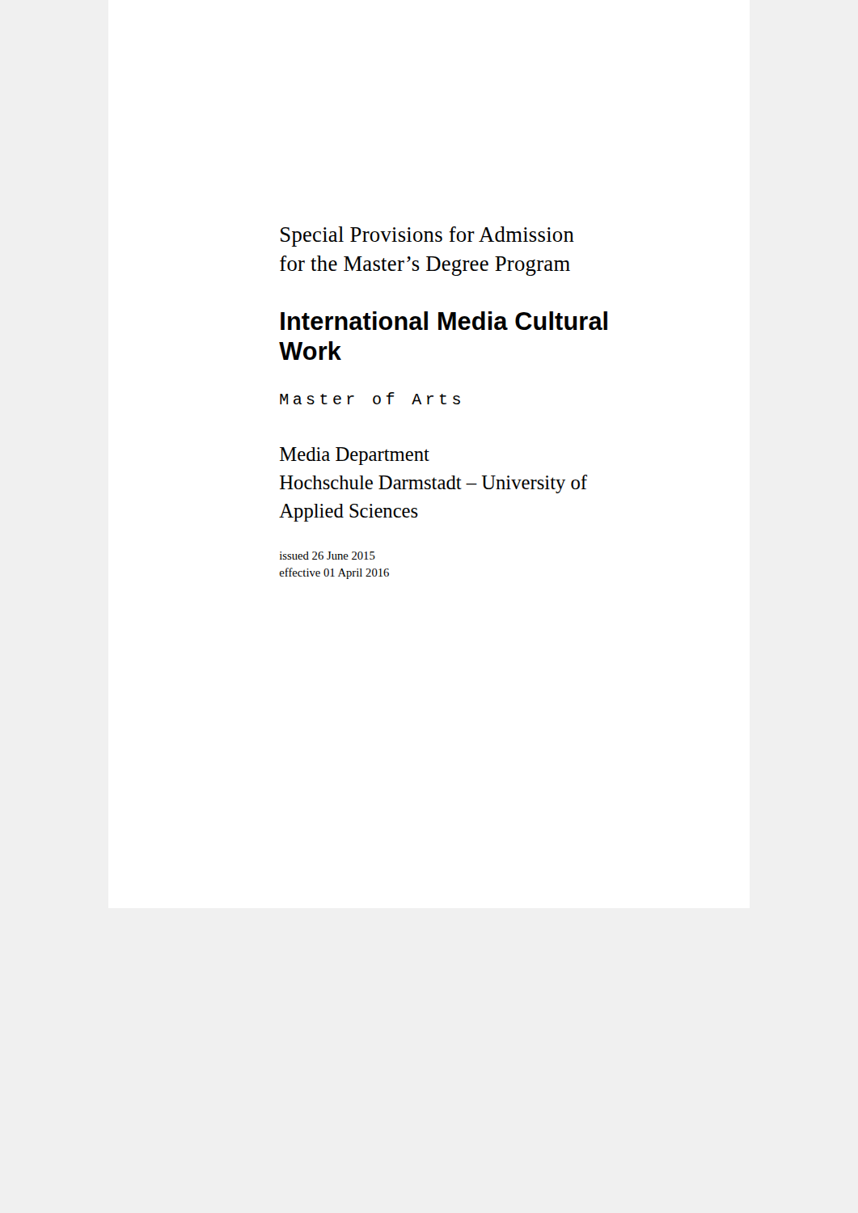Special Provisions for Admission
for the Master’s Degree Program
International Media Cultural Work
Master of Arts
Media Department
Hochschule Darmstadt – University of Applied Sciences
issued 26 June 2015
effective 01 April 2016